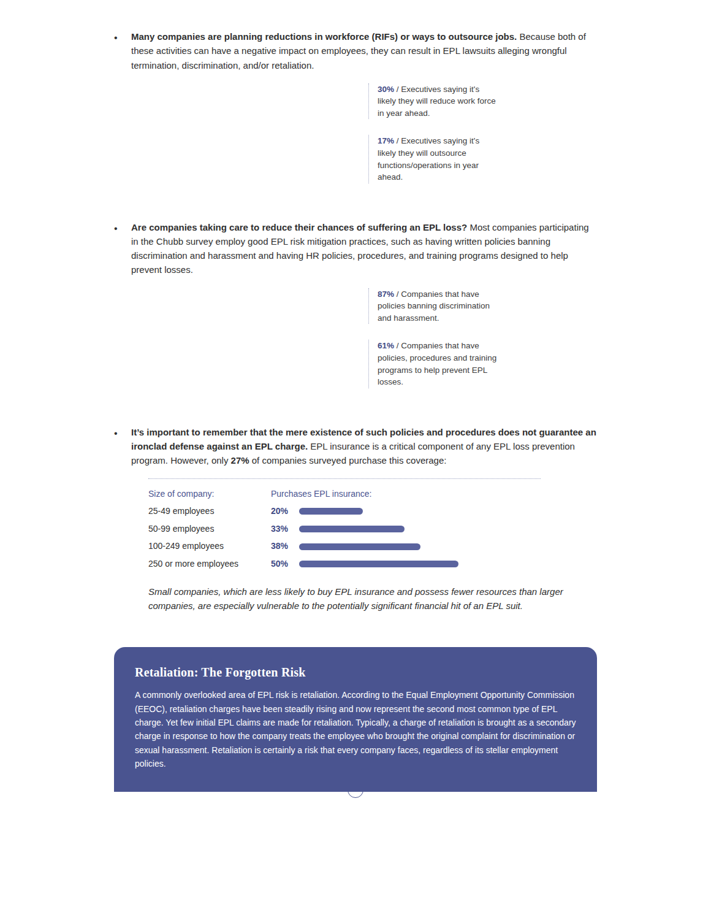•
Many companies are planning reductions in workforce (RIFs) or ways to outsource jobs. Because both of these activities can have a negative impact on employees, they can result in EPL lawsuits alleging wrongful termination, discrimination, and/or retaliation.
30% / Executives saying it's likely they will reduce work force in year ahead.
17% / Executives saying it's likely they will outsource functions/operations in year ahead.
•
Are companies taking care to reduce their chances of suffering an EPL loss? Most companies participating in the Chubb survey employ good EPL risk mitigation practices, such as having written policies banning discrimination and harassment and having HR policies, procedures, and training programs designed to help prevent losses.
87% / Companies that have policies banning discrimination and harassment.
61% / Companies that have policies, procedures and training programs to help prevent EPL losses.
•
It’s important to remember that the mere existence of such policies and procedures does not guarantee an ironclad defense against an EPL charge. EPL insurance is a critical component of any EPL loss prevention program. However, only 27% of companies surveyed purchase this coverage:
Size of company:
Purchases EPL insurance:
25-49 employees
20%
50-99 employees
33%
100-249 employees
38%
250 or more employees
50%
Small companies, which are less likely to buy EPL insurance and possess fewer resources than larger companies, are especially vulnerable to the potentially significant financial hit of an EPL suit.
Retaliation: The Forgotten Risk
A commonly overlooked area of EPL risk is retaliation. According to the Equal Employment Opportunity Commission (EEOC), retaliation charges have been steadily rising and now represent the second most common type of EPL charge. Yet few initial EPL claims are made for retaliation. Typically, a charge of retaliation is brought as a secondary charge in response to how the company treats the employee who brought the original complaint for discrimination or sexual harassment. Retaliation is certainly a risk that every company faces, regardless of its stellar employment policies.
3